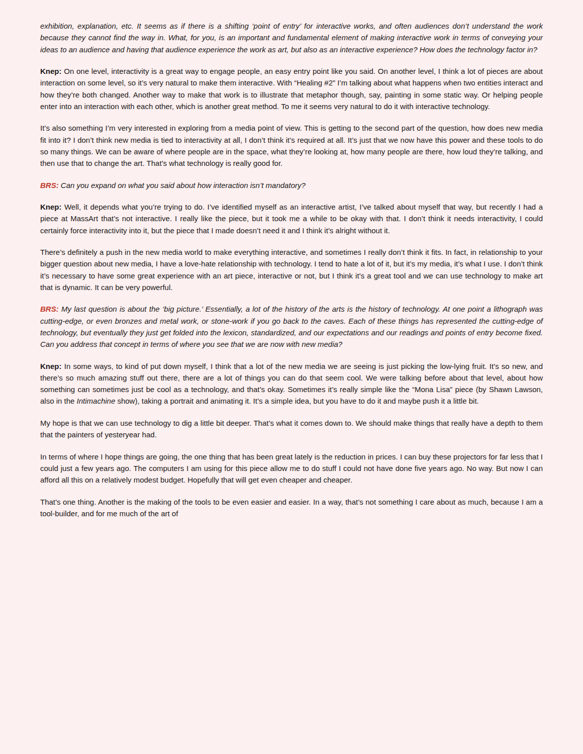exhibition, explanation, etc. It seems as if there is a shifting ‘point of entry’ for interactive works, and often audiences don’t understand the work because they cannot find the way in. What, for you, is an important and fundamental element of making interactive work in terms of conveying your ideas to an audience and having that audience experience the work as art, but also as an interactive experience? How does the technology factor in?
Knep: On one level, interactivity is a great way to engage people, an easy entry point like you said. On another level, I think a lot of pieces are about interaction on some level, so it’s very natural to make them interactive. With “Healing #2” I’m talking about what happens when two entities interact and how they’re both changed. Another way to make that work is to illustrate that metaphor though, say, painting in some static way. Or helping people enter into an interaction with each other, which is another great method. To me it seems very natural to do it with interactive technology.
It’s also something I’m very interested in exploring from a media point of view. This is getting to the second part of the question, how does new media fit into it? I don’t think new media is tied to interactivity at all, I don’t think it’s required at all. It’s just that we now have this power and these tools to do so many things. We can be aware of where people are in the space, what they’re looking at, how many people are there, how loud they’re talking, and then use that to change the art. That’s what technology is really good for.
BRS: Can you expand on what you said about how interaction isn’t mandatory?
Knep: Well, it depends what you’re trying to do. I’ve identified myself as an interactive artist, I’ve talked about myself that way, but recently I had a piece at MassArt that’s not interactive. I really like the piece, but it took me a while to be okay with that. I don’t think it needs interactivity, I could certainly force interactivity into it, but the piece that I made doesn’t need it and I think it’s alright without it.
There’s definitely a push in the new media world to make everything interactive, and sometimes I really don’t think it fits. In fact, in relationship to your bigger question about new media, I have a love-hate relationship with technology. I tend to hate a lot of it, but it’s my media, it’s what I use. I don’t think it’s necessary to have some great experience with an art piece, interactive or not, but I think it’s a great tool and we can use technology to make art that is dynamic. It can be very powerful.
BRS: My last question is about the ‘big picture.’ Essentially, a lot of the history of the arts is the history of technology. At one point a lithograph was cutting-edge, or even bronzes and metal work, or stone-work if you go back to the caves. Each of these things has represented the cutting-edge of technology, but eventually they just get folded into the lexicon, standardized, and our expectations and our readings and points of entry become fixed. Can you address that concept in terms of where you see that we are now with new media?
Knep: In some ways, to kind of put down myself, I think that a lot of the new media we are seeing is just picking the low-lying fruit. It’s so new, and there’s so much amazing stuff out there, there are a lot of things you can do that seem cool. We were talking before about that level, about how something can sometimes just be cool as a technology, and that’s okay. Sometimes it’s really simple like the “Mona Lisa” piece (by Shawn Lawson, also in the Intimachine show), taking a portrait and animating it. It’s a simple idea, but you have to do it and maybe push it a little bit.
My hope is that we can use technology to dig a little bit deeper. That’s what it comes down to. We should make things that really have a depth to them that the painters of yesteryear had.
In terms of where I hope things are going, the one thing that has been great lately is the reduction in prices. I can buy these projectors for far less that I could just a few years ago. The computers I am using for this piece allow me to do stuff I could not have done five years ago. No way. But now I can afford all this on a relatively modest budget. Hopefully that will get even cheaper and cheaper.
That’s one thing. Another is the making of the tools to be even easier and easier. In a way, that’s not something I care about as much, because I am a tool-builder, and for me much of the art of